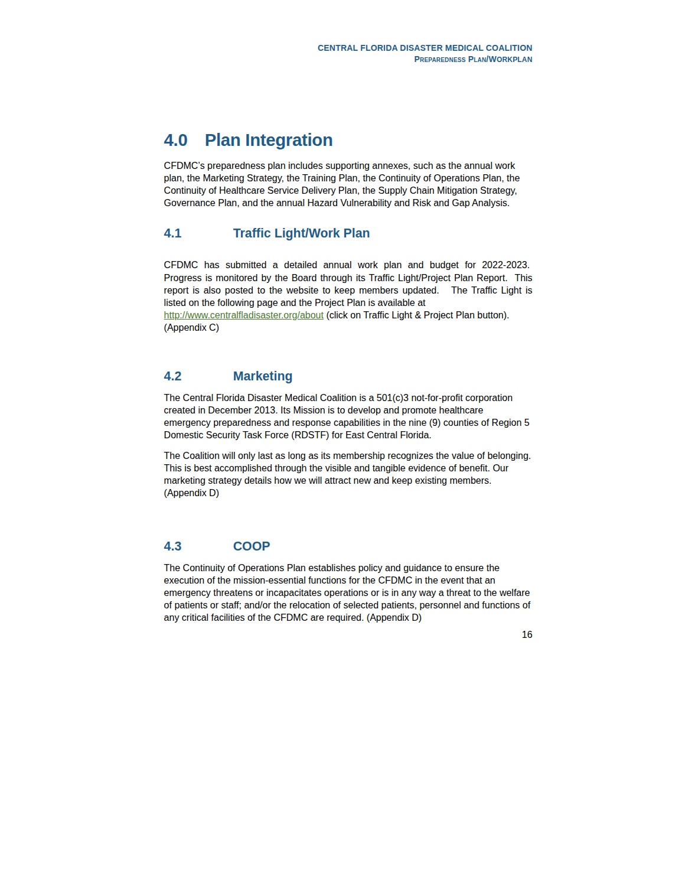Central Florida Disaster Medical Coalition
Preparedness Plan/WORKPLAN
4.0 Plan Integration
CFDMC’s preparedness plan includes supporting annexes, such as the annual work plan, the Marketing Strategy, the Training Plan, the Continuity of Operations Plan, the Continuity of Healthcare Service Delivery Plan, the Supply Chain Mitigation Strategy, Governance Plan, and the annual Hazard Vulnerability and Risk and Gap Analysis.
4.1 Traffic Light/Work Plan
CFDMC has submitted a detailed annual work plan and budget for 2022-2023. Progress is monitored by the Board through its Traffic Light/Project Plan Report. This report is also posted to the website to keep members updated. The Traffic Light is listed on the following page and the Project Plan is available at
http://www.centralfladisaster.org/about (click on Traffic Light & Project Plan button).
(Appendix C)
4.2 Marketing
The Central Florida Disaster Medical Coalition is a 501(c)3 not-for-profit corporation created in December 2013. Its Mission is to develop and promote healthcare emergency preparedness and response capabilities in the nine (9) counties of Region 5 Domestic Security Task Force (RDSTF) for East Central Florida.
The Coalition will only last as long as its membership recognizes the value of belonging. This is best accomplished through the visible and tangible evidence of benefit. Our marketing strategy details how we will attract new and keep existing members. (Appendix D)
4.3 COOP
The Continuity of Operations Plan establishes policy and guidance to ensure the execution of the mission-essential functions for the CFDMC in the event that an emergency threatens or incapacitates operations or is in any way a threat to the welfare of patients or staff; and/or the relocation of selected patients, personnel and functions of any critical facilities of the CFDMC are required. (Appendix D)
16